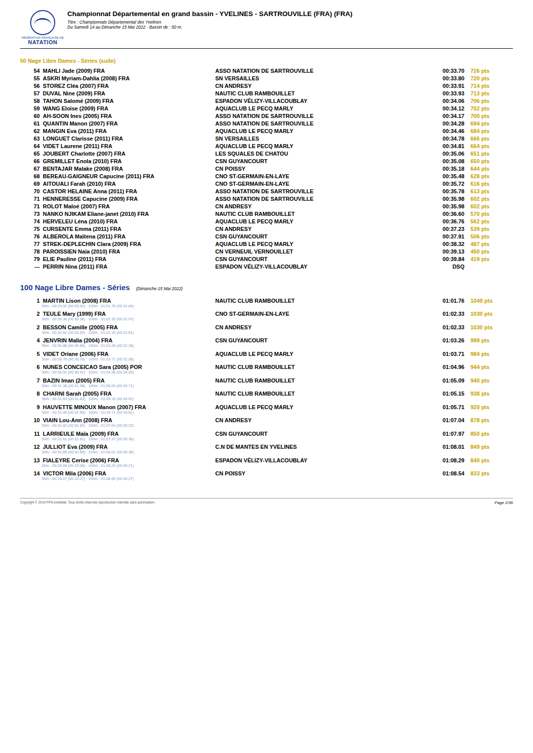FÉDÉRATION FRANÇAISE DE
NATATION
Championnat Départemental en grand bassin - YVELINES - SARTROUVILLE (FRA) (FRA)
Titre : Championnats Départemental des Yvelines
Du Samedi 14 au Dimanche 15 Mai 2022 - Bassin de : 50 m.
50 Nage Libre Dames - Séries (suite)
| 54 | MAHLI Jade (2009) FRA | ASSO NATATION DE SARTROUVILLE | 00:33.70 | 726 pts |
| 55 | ASKRI Myriam-Dahlia (2008) FRA | SN VERSAILLES | 00:33.80 | 720 pts |
| 56 | STOREZ Cléa (2007) FRA | CN ANDRESY | 00:33.91 | 714 pts |
| 57 | DUVAL Nine (2009) FRA | NAUTIC CLUB RAMBOUILLET | 00:33.93 | 713 pts |
| 58 | TAHON Salomé (2009) FRA | ESPADON VÉLIZY-VILLACOUBLAY | 00:34.06 | 706 pts |
| 59 | WANG Eloise (2009) FRA | AQUACLUB LE PECQ MARLY | 00:34.12 | 702 pts |
| 60 | AH-SOON Ines (2005) FRA | ASSO NATATION DE SARTROUVILLE | 00:34.17 | 700 pts |
| 61 | QUANTIN Manon (2007) FRA | ASSO NATATION DE SARTROUVILLE | 00:34.28 | 694 pts |
| 62 | MANGIN Eva (2011) FRA | AQUACLUB LE PECQ MARLY | 00:34.46 | 684 pts |
| 63 | LONGUET Clarisse (2011) FRA | SN VERSAILLES | 00:34.78 | 666 pts |
| 64 | VIDET Laurene (2011) FRA | AQUACLUB LE PECQ MARLY | 00:34.81 | 664 pts |
| 65 | JOUBERT Charlotte (2007) FRA | LES SQUALES DE CHATOU | 00:35.06 | 651 pts |
| 66 | GREMILLET Enola (2010) FRA | CSN GUYANCOURT | 00:35.08 | 650 pts |
| 67 | BENTAJAR Malake (2008) FRA | CN POISSY | 00:35.18 | 644 pts |
| 68 | BEREAU-GAIGNEUR Capucine (2011) FRA | CNO ST-GERMAIN-EN-LAYE | 00:35.48 | 628 pts |
| 69 | AITOUALI Farah (2010) FRA | CNO ST-GERMAIN-EN-LAYE | 00:35.72 | 616 pts |
| 70 | CASTOR HELAINE Anna (2011) FRA | ASSO NATATION DE SARTROUVILLE | 00:35.78 | 613 pts |
| 71 | HENNERESSE Capucine (2009) FRA | ASSO NATATION DE SARTROUVILLE | 00:35.98 | 602 pts |
| 71 | ROLOT Maloé (2007) FRA | CN ANDRESY | 00:35.98 | 602 pts |
| 73 | NANKO NJIKAM Eliane-janet (2010) FRA | NAUTIC CLUB RAMBOUILLET | 00:36.60 | 570 pts |
| 74 | HERVELEU Léna (2010) FRA | AQUACLUB LE PECQ MARLY | 00:36.76 | 562 pts |
| 75 | CURSENTE Emma (2011) FRA | CN ANDRESY | 00:37.23 | 539 pts |
| 76 | ALBEROLA Maïtena (2011) FRA | CSN GUYANCOURT | 00:37.91 | 506 pts |
| 77 | STREK-DEPLECHIN Clara (2009) FRA | AQUACLUB LE PECQ MARLY | 00:38.32 | 487 pts |
| 78 | PAROISSIEN Naïa (2010) FRA | CN VERNEUIL VERNOUILLET | 00:39.13 | 450 pts |
| 79 | ELIE Pauline (2011) FRA | CSN GUYANCOURT | 00:39.84 | 419 pts |
| --- | PERRIN Nina (2011) FRA | ESPADON VÉLIZY-VILLACOUBLAY | DSQ | |
100 Nage Libre Dames - Séries (Dimanche 15 Mai 2022)
| 1 | MARTIN Lison (2008) FRA | NAUTIC CLUB RAMBOUILLET | 01:01.76 | 1049 pts |
| | 50m : 00:29.92 (00:29.92) 100m : 01:01.76 (00:31.84) |
| 2 | TEULE Mary (1999) FRA | CNO ST-GERMAIN-EN-LAYE | 01:02.33 | 1030 pts |
| | 50m : 00:30.36 (00:30.36) 100m : 01:02.33 (00:31.97) |
| 2 | BESSON Camille (2005) FRA | CN ANDRESY | 01:02.33 | 1030 pts |
| | 50m : 00:30.52 (00:30.52) 100m : 01:02.33 (00:31.81) |
| 4 | JENVRIN Malia (2004) FRA | CSN GUYANCOURT | 01:03.26 | 999 pts |
| | 50m : 00:30.88 (00:30.88) 100m : 01:03.26 (00:32.38) |
| 5 | VIDET Oriane (2006) FRA | AQUACLUB LE PECQ MARLY | 01:03.71 | 984 pts |
| | 50m : 00:30.76 (00:30.76) 100m : 01:03.71 (00:32.95) |
| 6 | NUNES CONCEICAO Sara (2005) POR | NAUTIC CLUB RAMBOUILLET | 01:04.96 | 944 pts |
| | 50m : 00:30.91 (00:30.91) 100m : 01:04.96 (00:34.05) |
| 7 | BAZIN Iman (2005) FRA | NAUTIC CLUB RAMBOUILLET | 01:05.09 | 940 pts |
| | 50m : 00:31.38 (00:31.38) 100m : 01:05.09 (00:33.71) |
| 8 | CHARNI Sarah (2005) FRA | NAUTIC CLUB RAMBOUILLET | 01:05.15 | 938 pts |
| | 50m : 00:31.63 (00:31.63) 100m : 01:05.15 (00:33.52) |
| 9 | HAUVETTE MINOUX Manon (2007) FRA | AQUACLUB LE PECQ MARLY | 01:05.71 | 920 pts |
| | 50m : 00:31.90 (00:31.90) 100m : 01:05.71 (00:33.81) |
| 10 | VIAIN Lou-Ann (2008) FRA | CN ANDRESY | 01:07.04 | 878 pts |
| | 50m : 00:31.82 (00:31.82) 100m : 01:07.04 (00:35.22) |
| 11 | LARRIEULE Maïa (2009) FRA | CSN GUYANCOURT | 01:07.97 | 850 pts |
| | 50m : 00:32.61 (00:32.61) 100m : 01:07.97 (00:35.36) |
| 12 | JULLIOT Eva (2009) FRA | C.N DE MANTES EN YVELINES | 01:08.01 | 849 pts |
| | 50m : 00:32.65 (00:32.65) 100m : 01:08.01 (00:35.36) |
| 13 | FIALEYRE Cerise (2006) FRA | ESPADON VÉLIZY-VILLACOUBLAY | 01:08.29 | 840 pts |
| | 50m : 00:33.08 (00:33.08) 100m : 01:08.29 (00:35.21) |
| 14 | VICTOR Mila (2006) FRA | CN POISSY | 01:08.54 | 833 pts |
| | 50m : 00:33.27 (00:33.27) 100m : 01:08.54 (00:35.27) |
Copyright © 2019 FFN-extraNat. Tous droits réservés reproduction interdite sans autorisation.
Page 2/36